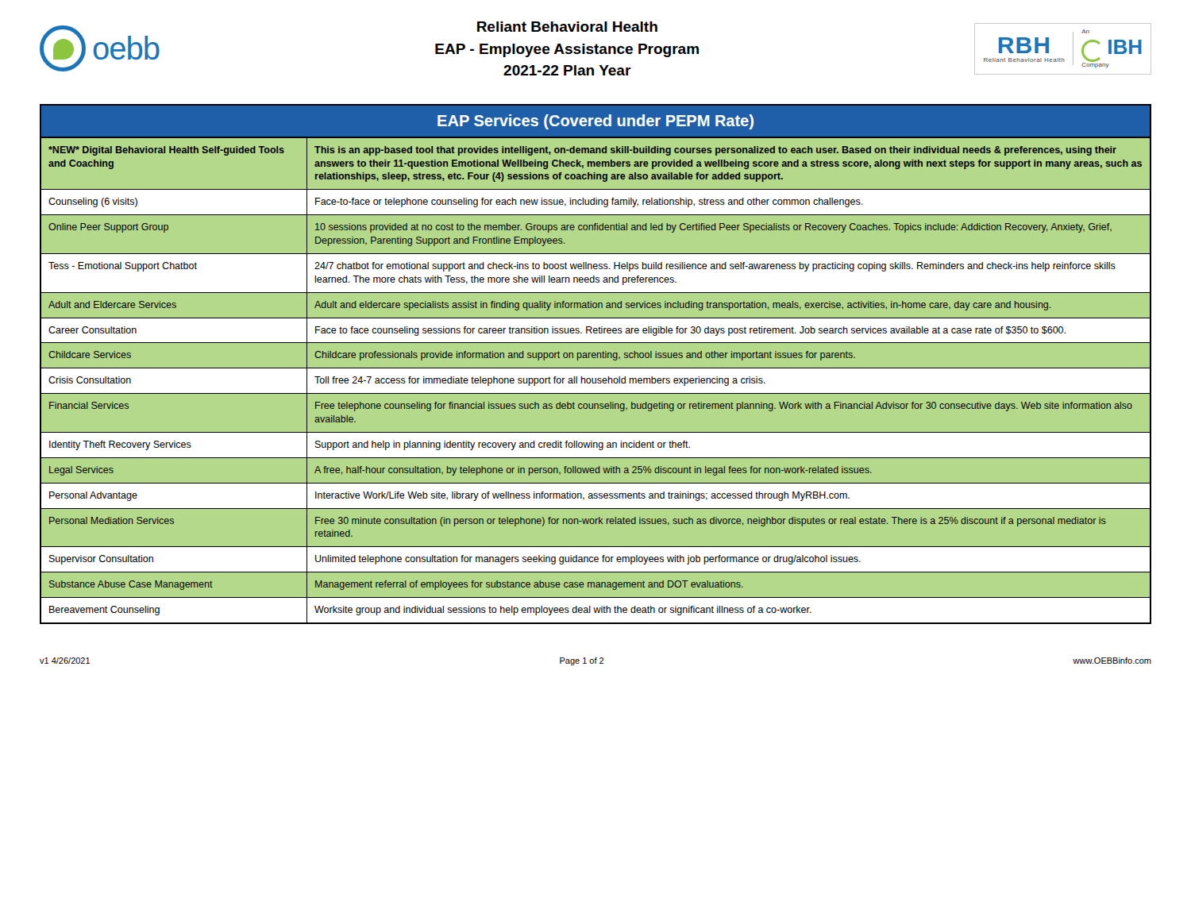oebb
Reliant Behavioral Health
EAP - Employee Assistance Program
2021-22 Plan Year
RBH Reliant Behavioral Health
An IBH Company
EAP Services (Covered under PEPM Rate)
| *NEW* Digital Behavioral Health Self-guided Tools and Coaching | This is an app-based tool that provides intelligent, on-demand skill-building courses personalized to each user. Based on their individual needs & preferences, using their answers to their 11-question Emotional Wellbeing Check, members are provided a wellbeing score and a stress score, along with next steps for support in many areas, such as relationships, sleep, stress, etc. Four (4) sessions of coaching are also available for added support. |
| Counseling (6 visits) | Face-to-face or telephone counseling for each new issue, including family, relationship, stress and other common challenges. |
| Online Peer Support Group | 10 sessions provided at no cost to the member. Groups are confidential and led by Certified Peer Specialists or Recovery Coaches. Topics include: Addiction Recovery, Anxiety, Grief, Depression, Parenting Support and Frontline Employees. |
| Tess - Emotional Support Chatbot | 24/7 chatbot for emotional support and check-ins to boost wellness. Helps build resilience and self-awareness by practicing coping skills. Reminders and check-ins help reinforce skills learned. The more chats with Tess, the more she will learn needs and preferences. |
| Adult and Eldercare Services | Adult and eldercare specialists assist in finding quality information and services including transportation, meals, exercise, activities, in-home care, day care and housing. |
| Career Consultation | Face to face counseling sessions for career transition issues. Retirees are eligible for 30 days post retirement. Job search services available at a case rate of $350 to $600. |
| Childcare Services | Childcare professionals provide information and support on parenting, school issues and other important issues for parents. |
| Crisis Consultation | Toll free 24-7 access for immediate telephone support for all household members experiencing a crisis. |
| Financial Services | Free telephone counseling for financial issues such as debt counseling, budgeting or retirement planning. Work with a Financial Advisor for 30 consecutive days. Web site information also available. |
| Identity Theft Recovery Services | Support and help in planning identity recovery and credit following an incident or theft. |
| Legal Services | A free, half-hour consultation, by telephone or in person, followed with a 25% discount in legal fees for non-work-related issues. |
| Personal Advantage | Interactive Work/Life Web site, library of wellness information, assessments and trainings; accessed through MyRBH.com. |
| Personal Mediation Services | Free 30 minute consultation (in person or telephone) for non-work related issues, such as divorce, neighbor disputes or real estate. There is a 25% discount if a personal mediator is retained. |
| Supervisor Consultation | Unlimited telephone consultation for managers seeking guidance for employees with job performance or drug/alcohol issues. |
| Substance Abuse Case Management | Management referral of employees for substance abuse case management and DOT evaluations. |
| Bereavement Counseling | Worksite group and individual sessions to help employees deal with the death or significant illness of a co-worker. |
v1 4/26/2021 Page 1 of 2 www.OEBBinfo.com